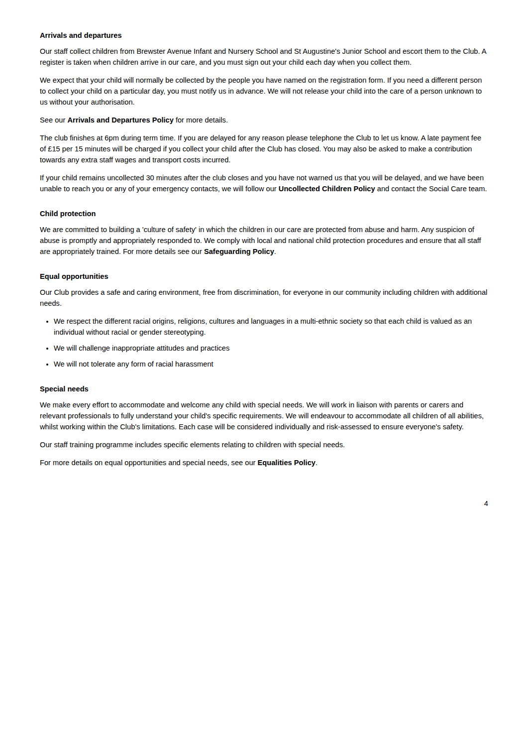Arrivals and departures
Our staff collect children from Brewster Avenue Infant and Nursery School and St Augustine's Junior School and escort them to the Club. A register is taken when children arrive in our care, and you must sign out your child each day when you collect them.
We expect that your child will normally be collected by the people you have named on the registration form. If you need a different person to collect your child on a particular day, you must notify us in advance. We will not release your child into the care of a person unknown to us without your authorisation.
See our Arrivals and Departures Policy for more details.
The club finishes at 6pm during term time. If you are delayed for any reason please telephone the Club to let us know. A late payment fee of £15 per 15 minutes will be charged if you collect your child after the Club has closed. You may also be asked to make a contribution towards any extra staff wages and transport costs incurred.
If your child remains uncollected 30 minutes after the club closes and you have not warned us that you will be delayed, and we have been unable to reach you or any of your emergency contacts, we will follow our Uncollected Children Policy and contact the Social Care team.
Child protection
We are committed to building a 'culture of safety' in which the children in our care are protected from abuse and harm. Any suspicion of abuse is promptly and appropriately responded to. We comply with local and national child protection procedures and ensure that all staff are appropriately trained. For more details see our Safeguarding Policy.
Equal opportunities
Our Club provides a safe and caring environment, free from discrimination, for everyone in our community including children with additional needs.
We respect the different racial origins, religions, cultures and languages in a multi-ethnic society so that each child is valued as an individual without racial or gender stereotyping.
We will challenge inappropriate attitudes and practices
We will not tolerate any form of racial harassment
Special needs
We make every effort to accommodate and welcome any child with special needs. We will work in liaison with parents or carers and relevant professionals to fully understand your child's specific requirements. We will endeavour to accommodate all children of all abilities, whilst working within the Club's limitations. Each case will be considered individually and risk-assessed to ensure everyone's safety.
Our staff training programme includes specific elements relating to children with special needs.
For more details on equal opportunities and special needs, see our Equalities Policy.
4